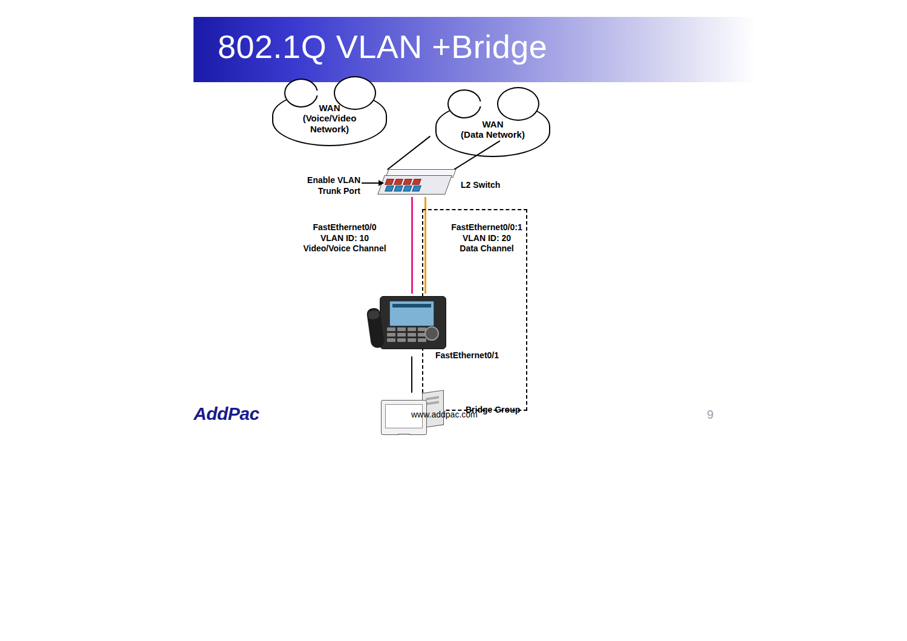802.1Q VLAN +Bridge
WAN
(Voice/Video
Network)
WAN
(Data Network)
L2 Switch
Enable VLAN
Trunk Port
FastEthernet0/0
VLAN ID: 10
Video/Voice Channel
FastEthernet0/0:1
VLAN ID: 20
Data Channel
FastEthernet0/1
Bridge Group
PC
AddPac
www.addpac.com
9